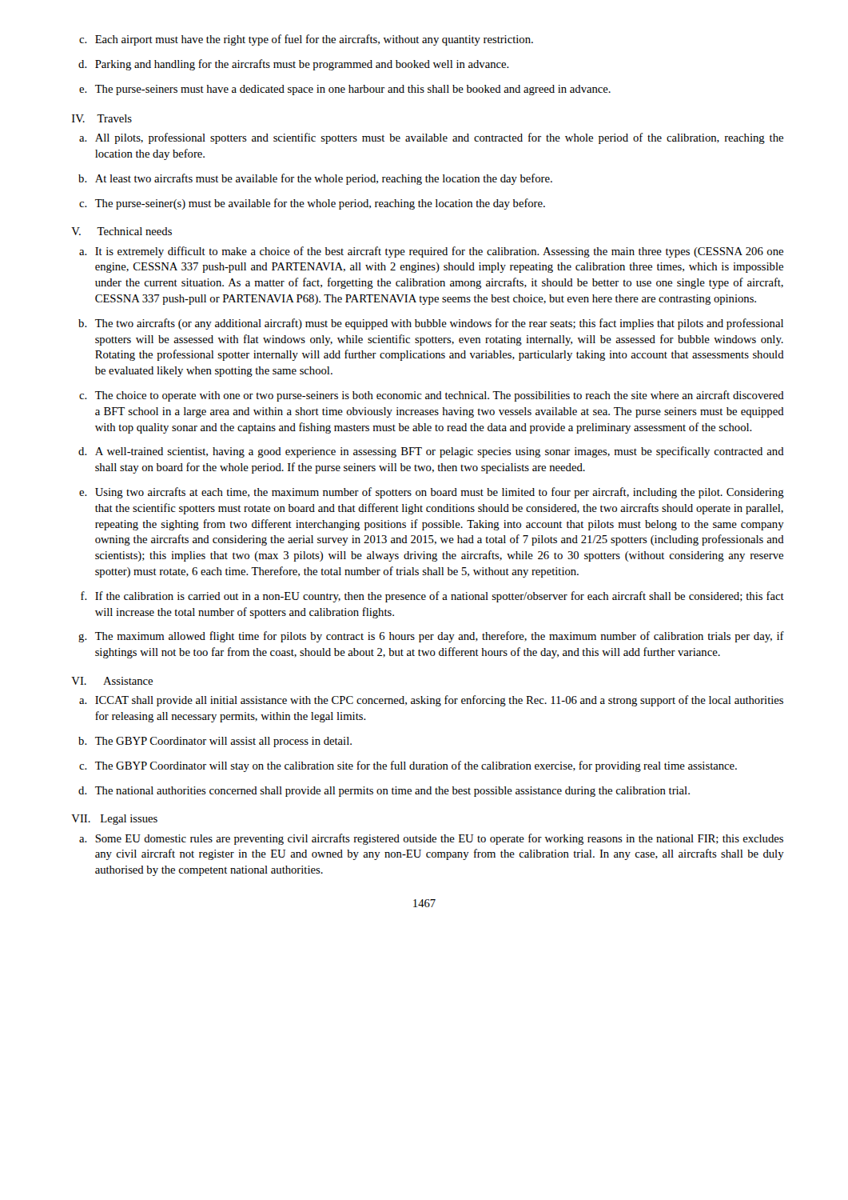Each airport must have the right type of fuel for the aircrafts, without any quantity restriction.
Parking and handling for the aircrafts must be programmed and booked well in advance.
The purse-seiners must have a dedicated space in one harbour and this shall be booked and agreed in advance.
IV. Travels
All pilots, professional spotters and scientific spotters must be available and contracted for the whole period of the calibration, reaching the location the day before.
At least two aircrafts must be available for the whole period, reaching the location the day before.
The purse-seiner(s) must be available for the whole period, reaching the location the day before.
V. Technical needs
It is extremely difficult to make a choice of the best aircraft type required for the calibration. Assessing the main three types (CESSNA 206 one engine, CESSNA 337 push-pull and PARTENAVIA, all with 2 engines) should imply repeating the calibration three times, which is impossible under the current situation. As a matter of fact, forgetting the calibration among aircrafts, it should be better to use one single type of aircraft, CESSNA 337 push-pull or PARTENAVIA P68). The PARTENAVIA type seems the best choice, but even here there are contrasting opinions.
The two aircrafts (or any additional aircraft) must be equipped with bubble windows for the rear seats; this fact implies that pilots and professional spotters will be assessed with flat windows only, while scientific spotters, even rotating internally, will be assessed for bubble windows only. Rotating the professional spotter internally will add further complications and variables, particularly taking into account that assessments should be evaluated likely when spotting the same school.
The choice to operate with one or two purse-seiners is both economic and technical. The possibilities to reach the site where an aircraft discovered a BFT school in a large area and within a short time obviously increases having two vessels available at sea. The purse seiners must be equipped with top quality sonar and the captains and fishing masters must be able to read the data and provide a preliminary assessment of the school.
A well-trained scientist, having a good experience in assessing BFT or pelagic species using sonar images, must be specifically contracted and shall stay on board for the whole period. If the purse seiners will be two, then two specialists are needed.
Using two aircrafts at each time, the maximum number of spotters on board must be limited to four per aircraft, including the pilot. Considering that the scientific spotters must rotate on board and that different light conditions should be considered, the two aircrafts should operate in parallel, repeating the sighting from two different interchanging positions if possible. Taking into account that pilots must belong to the same company owning the aircrafts and considering the aerial survey in 2013 and 2015, we had a total of 7 pilots and 21/25 spotters (including professionals and scientists); this implies that two (max 3 pilots) will be always driving the aircrafts, while 26 to 30 spotters (without considering any reserve spotter) must rotate, 6 each time. Therefore, the total number of trials shall be 5, without any repetition.
If the calibration is carried out in a non-EU country, then the presence of a national spotter/observer for each aircraft shall be considered; this fact will increase the total number of spotters and calibration flights.
The maximum allowed flight time for pilots by contract is 6 hours per day and, therefore, the maximum number of calibration trials per day, if sightings will not be too far from the coast, should be about 2, but at two different hours of the day, and this will add further variance.
VI. Assistance
ICCAT shall provide all initial assistance with the CPC concerned, asking for enforcing the Rec. 11-06 and a strong support of the local authorities for releasing all necessary permits, within the legal limits.
The GBYP Coordinator will assist all process in detail.
The GBYP Coordinator will stay on the calibration site for the full duration of the calibration exercise, for providing real time assistance.
The national authorities concerned shall provide all permits on time and the best possible assistance during the calibration trial.
VII. Legal issues
Some EU domestic rules are preventing civil aircrafts registered outside the EU to operate for working reasons in the national FIR; this excludes any civil aircraft not register in the EU and owned by any non-EU company from the calibration trial. In any case, all aircrafts shall be duly authorised by the competent national authorities.
1467